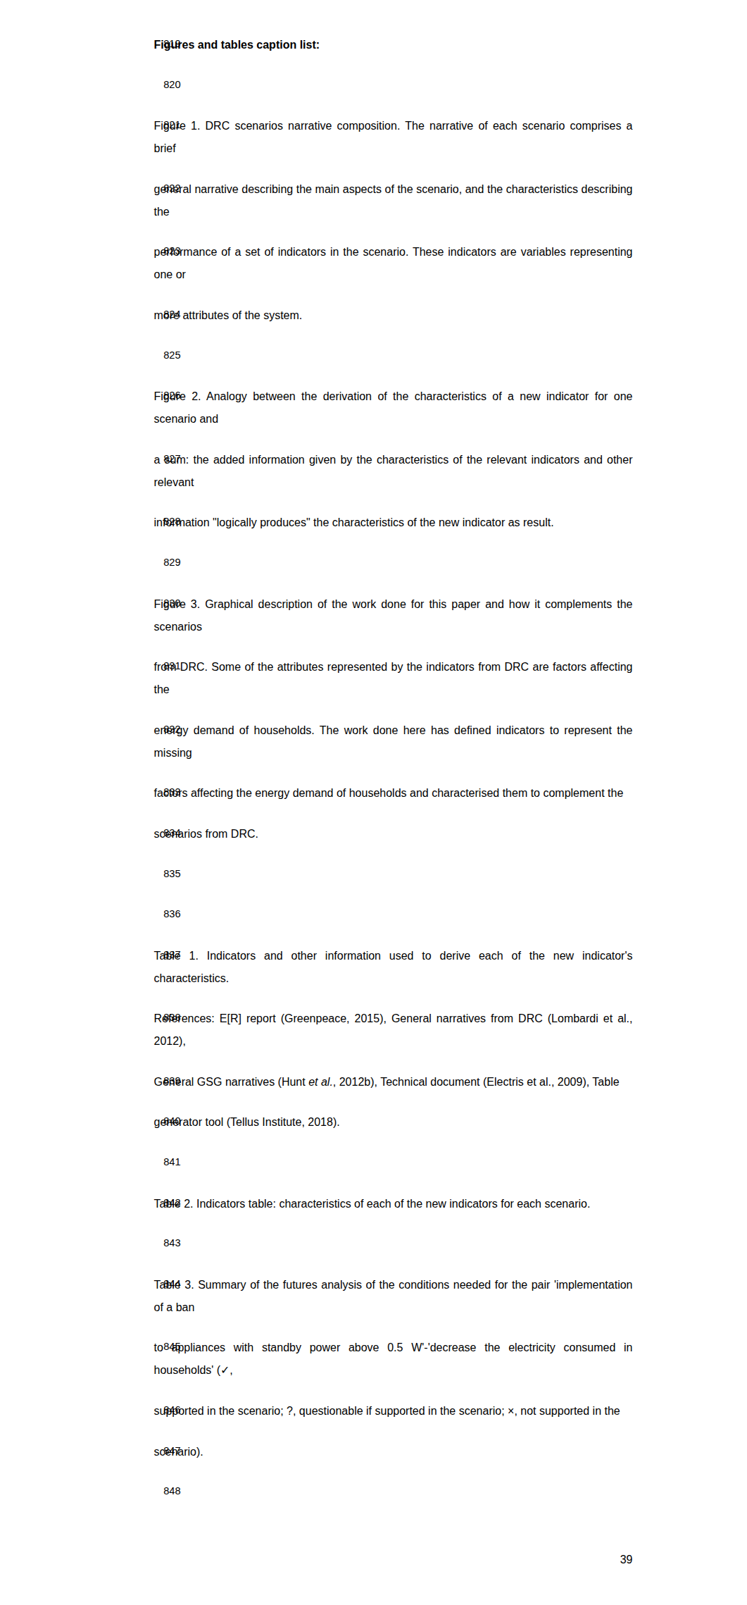819
Figures and tables caption list:
820
821
Figure 1. DRC scenarios narrative composition. The narrative of each scenario comprises a brief
822
general narrative describing the main aspects of the scenario, and the characteristics describing the
823
performance of a set of indicators in the scenario. These indicators are variables representing one or
824
more attributes of the system.
825
826
Figure 2. Analogy between the derivation of the characteristics of a new indicator for one scenario and
827
a sum: the added information given by the characteristics of the relevant indicators and other relevant
828
information "logically produces" the characteristics of the new indicator as result.
829
830
Figure 3. Graphical description of the work done for this paper and how it complements the scenarios
831
from DRC. Some of the attributes represented by the indicators from DRC are factors affecting the
832
energy demand of households. The work done here has defined indicators to represent the missing
833
factors affecting the energy demand of households and characterised them to complement the
834
scenarios from DRC.
835
836
837
Table 1. Indicators and other information used to derive each of the new indicator's characteristics.
838
References: E[R] report (Greenpeace, 2015), General narratives from DRC (Lombardi et al., 2012),
839
General GSG narratives (Hunt et al., 2012b), Technical document (Electris et al., 2009), Table
840
generator tool (Tellus Institute, 2018).
841
842
Table 2. Indicators table: characteristics of each of the new indicators for each scenario.
843
844
Table 3. Summary of the futures analysis of the conditions needed for the pair 'implementation of a ban
845
to appliances with standby power above 0.5 W'-'decrease the electricity consumed in households' (✓,
846
supported in the scenario; ?, questionable if supported in the scenario; ×, not supported in the
847
scenario).
848
39